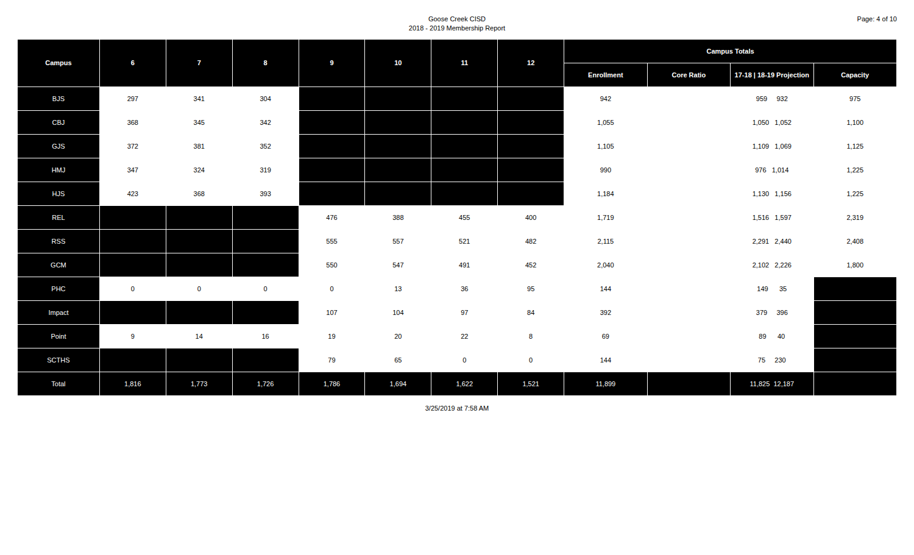Page: 4 of 10
Goose Creek CISD
2018 - 2019 Membership Report
| Campus | 6 | 7 | 8 | 9 | 10 | 11 | 12 | Campus Totals |
| --- | --- | --- | --- | --- | --- | --- | --- | --- |
| Enrollment | Core Ratio | 17-18 / 18-19 Projection | Capacity |
| BJS | 297 | 341 | 304 | | | | | 942 | | 959 932 | 975 |
| CBJ | 368 | 345 | 342 | | | | | 1,055 | | 1,050 1,052 | 1,100 |
| GJS | 372 | 381 | 352 | | | | | 1,105 | | 1,109 1,069 | 1,125 |
| HMJ | 347 | 324 | 319 | | | | | 990 | | 976 1,014 | 1,225 |
| HJS | 423 | 368 | 393 | | | | | 1,184 | | 1,130 1,156 | 1,225 |
| REL | | | | 476 | 388 | 455 | 400 | 1,719 | | 1,516 1,597 | 2,319 |
| RSS | | | | 555 | 557 | 521 | 482 | 2,115 | | 2,291 2,440 | 2,408 |
| GCM | | | | 550 | 547 | 491 | 452 | 2,040 | | 2,102 2,226 | 1,800 |
| PHC | 0 | 0 | 0 | 0 | 13 | 36 | 95 | 144 | | 149 35 | |
| Impact | | | | 107 | 104 | 97 | 84 | 392 | | 379 396 | |
| Point | 9 | 14 | 16 | 19 | 20 | 22 | 8 | 69 | | 89 40 | |
| SCTHS | | | | 79 | 65 | 0 | 0 | 144 | | 75 230 | |
| Total | 1,816 | 1,773 | 1,726 | 1,786 | 1,694 | 1,622 | 1,521 | 11,899 | | 11,825 12,187 | |
3/25/2019 at 7:58 AM